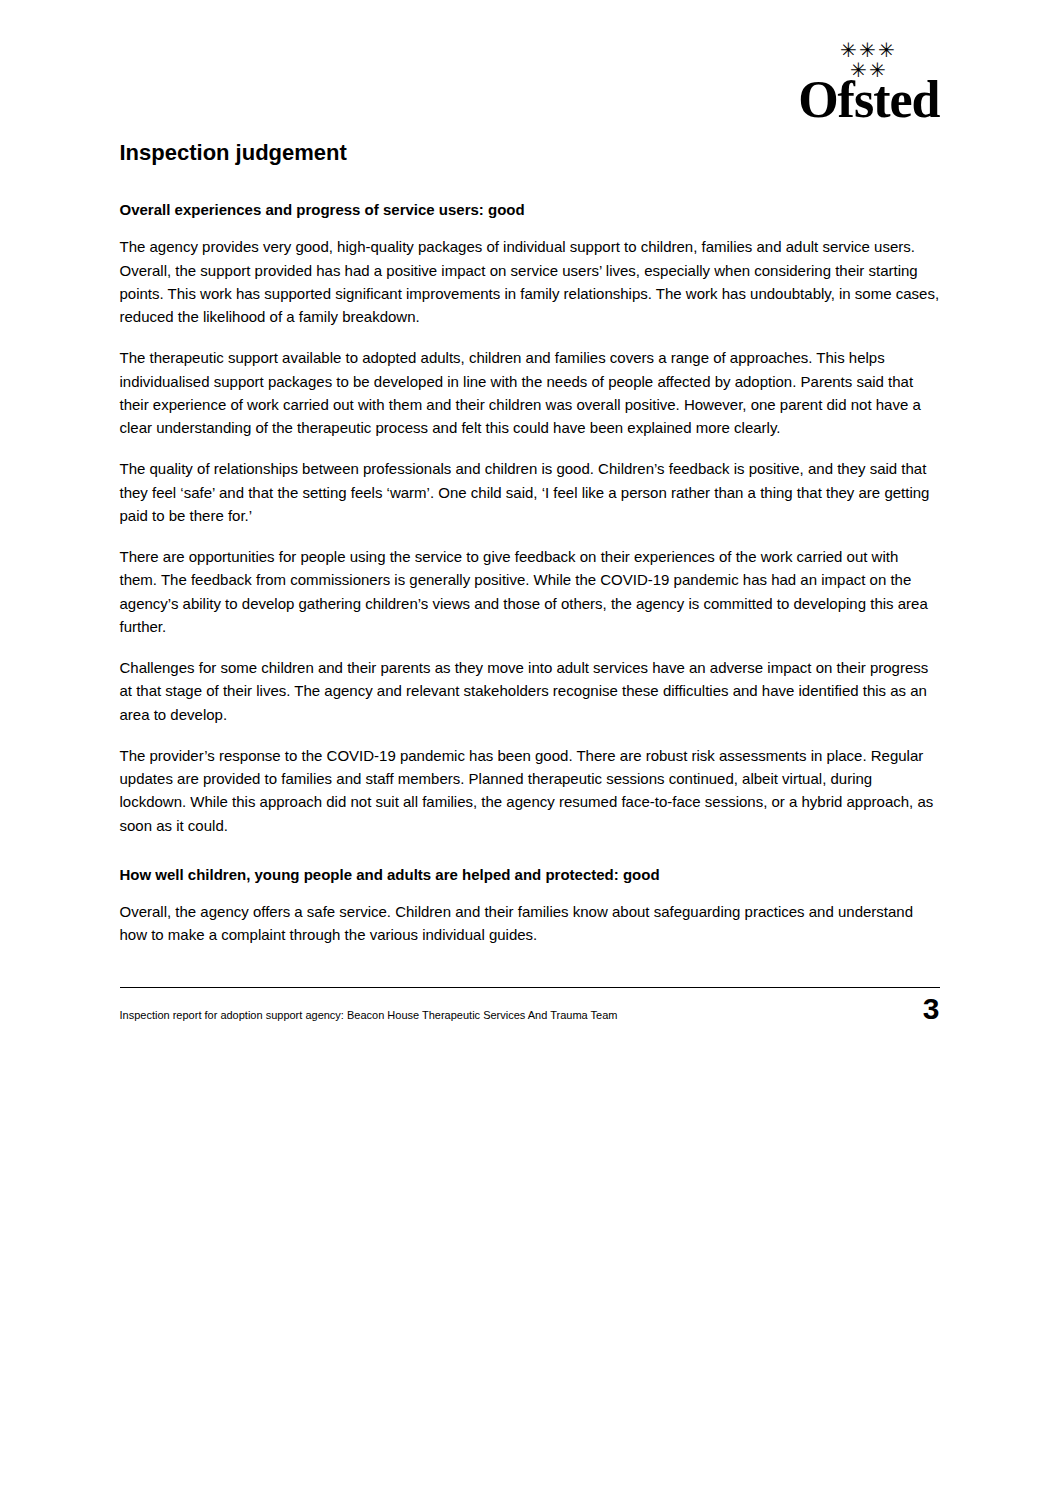✳✳✳
✳✳
Ofsted
Inspection judgement
Overall experiences and progress of service users: good
The agency provides very good, high-quality packages of individual support to children, families and adult service users. Overall, the support provided has had a positive impact on service users’ lives, especially when considering their starting points. This work has supported significant improvements in family relationships. The work has undoubtably, in some cases, reduced the likelihood of a family breakdown.
The therapeutic support available to adopted adults, children and families covers a range of approaches. This helps individualised support packages to be developed in line with the needs of people affected by adoption. Parents said that their experience of work carried out with them and their children was overall positive. However, one parent did not have a clear understanding of the therapeutic process and felt this could have been explained more clearly.
The quality of relationships between professionals and children is good. Children’s feedback is positive, and they said that they feel ‘safe’ and that the setting feels ‘warm’. One child said, ‘I feel like a person rather than a thing that they are getting paid to be there for.’
There are opportunities for people using the service to give feedback on their experiences of the work carried out with them. The feedback from commissioners is generally positive. While the COVID-19 pandemic has had an impact on the agency’s ability to develop gathering children’s views and those of others, the agency is committed to developing this area further.
Challenges for some children and their parents as they move into adult services have an adverse impact on their progress at that stage of their lives. The agency and relevant stakeholders recognise these difficulties and have identified this as an area to develop.
The provider’s response to the COVID-19 pandemic has been good. There are robust risk assessments in place. Regular updates are provided to families and staff members. Planned therapeutic sessions continued, albeit virtual, during lockdown. While this approach did not suit all families, the agency resumed face-to-face sessions, or a hybrid approach, as soon as it could.
How well children, young people and adults are helped and protected: good
Overall, the agency offers a safe service. Children and their families know about safeguarding practices and understand how to make a complaint through the various individual guides.
Inspection report for adoption support agency: Beacon House Therapeutic Services And Trauma Team 3